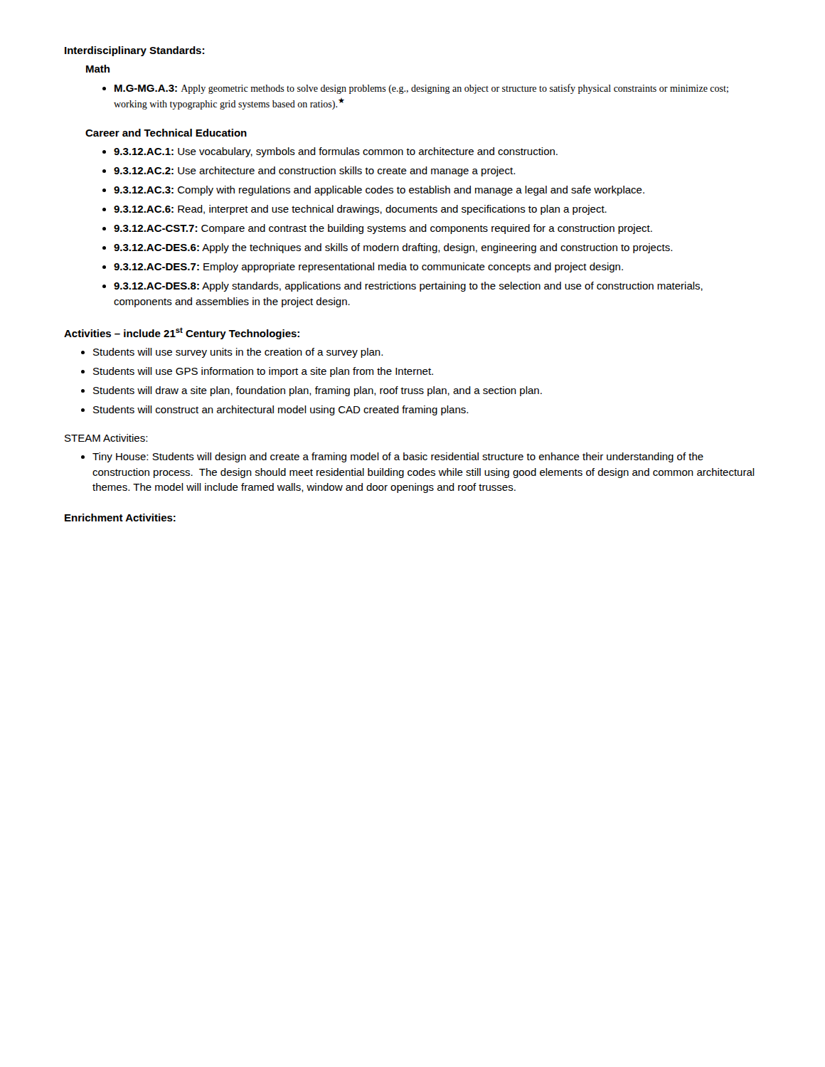Interdisciplinary Standards:
Math
M.G-MG.A.3: Apply geometric methods to solve design problems (e.g., designing an object or structure to satisfy physical constraints or minimize cost; working with typographic grid systems based on ratios).★
Career and Technical Education
9.3.12.AC.1: Use vocabulary, symbols and formulas common to architecture and construction.
9.3.12.AC.2: Use architecture and construction skills to create and manage a project.
9.3.12.AC.3: Comply with regulations and applicable codes to establish and manage a legal and safe workplace.
9.3.12.AC.6: Read, interpret and use technical drawings, documents and specifications to plan a project.
9.3.12.AC‑CST.7: Compare and contrast the building systems and components required for a construction project.
9.3.12.AC‑DES.6: Apply the techniques and skills of modern drafting, design, engineering and construction to projects.
9.3.12.AC‑DES.7: Employ appropriate representational media to communicate concepts and project design.
9.3.12.AC‑DES.8: Apply standards, applications and restrictions pertaining to the selection and use of construction materials, components and assemblies in the project design.
Activities – include 21st Century Technologies:
Students will use survey units in the creation of a survey plan.
Students will use GPS information to import a site plan from the Internet.
Students will draw a site plan, foundation plan, framing plan, roof truss plan, and a section plan.
Students will construct an architectural model using CAD created framing plans.
STEAM Activities:
Tiny House: Students will design and create a framing model of a basic residential structure to enhance their understanding of the construction process. The design should meet residential building codes while still using good elements of design and common architectural themes. The model will include framed walls, window and door openings and roof trusses.
Enrichment Activities: